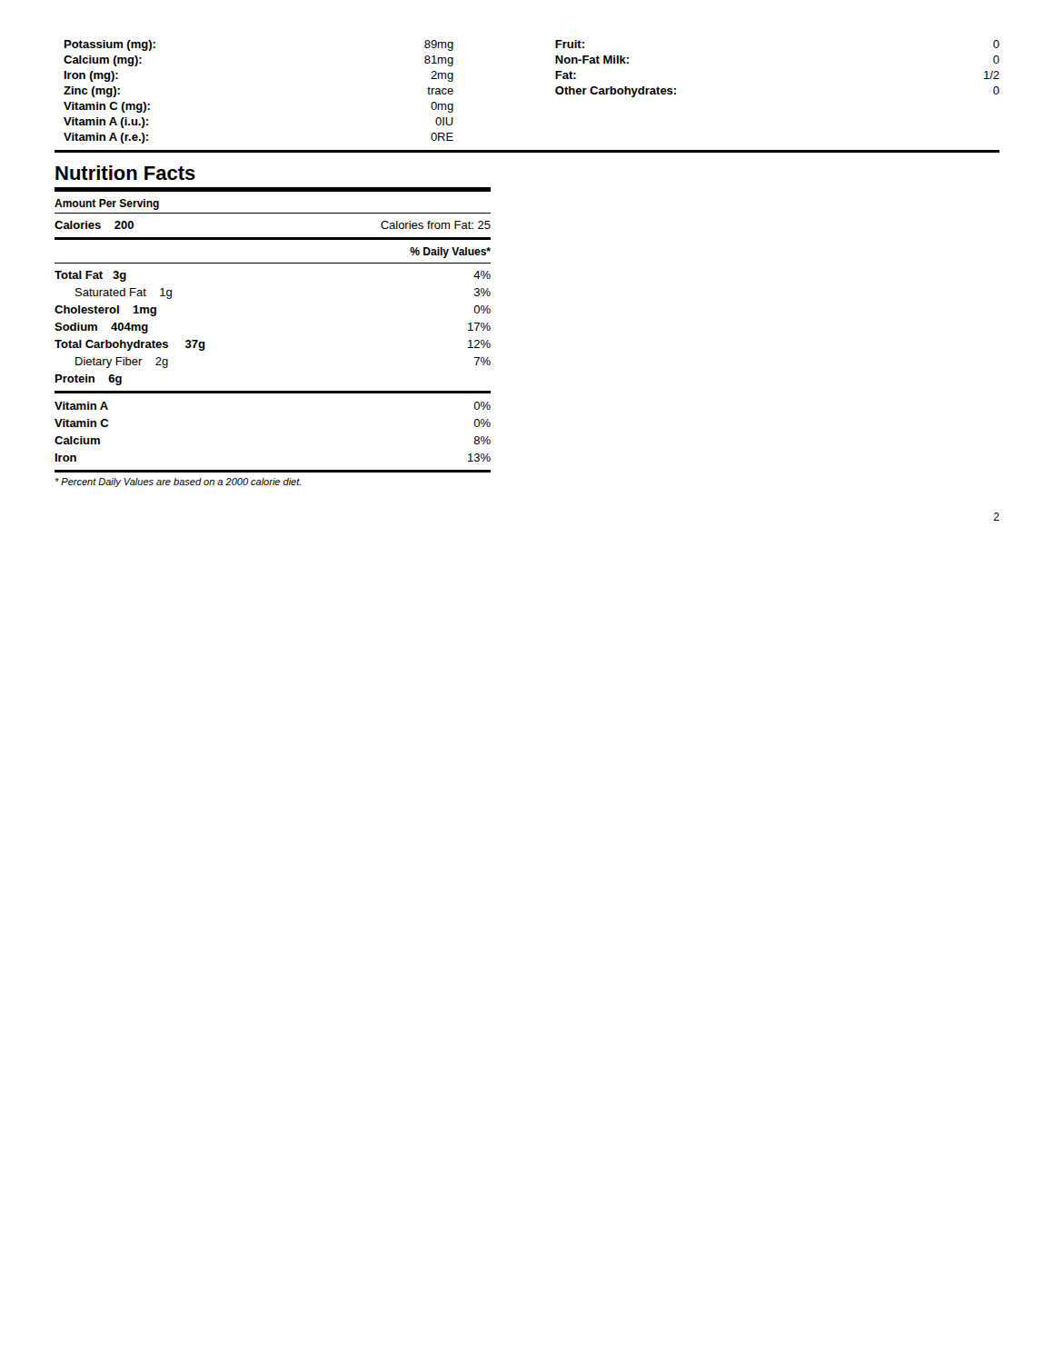| / Potassium (mg): / 89mg / / Calcium (mg): / 81mg / / Iron (mg): / 2mg / / Zinc (mg): / trace / / Vitamin C (mg): / 0mg / / Vitamin A (i.u.): / 0IU / / Vitamin A (r.e.): / 0RE / | | / Fruit: / 0 / / Non-Fat Milk: / 0 / / Fat: / 1/2 / / Other Carbohydrates: / 0 / |
Nutrition Facts
Amount Per Serving
| Calories 200 | Calories from Fat: 25 |
| | % Daily Values* |
| Total Fat 3g | 4% |
| Saturated Fat 1g | 3% |
| Cholesterol 1mg | 0% |
| Sodium 404mg | 17% |
| Total Carbohydrates 37g | 12% |
| Dietary Fiber 2g | 7% |
| Protein 6g | |
| Vitamin A | 0% |
| Vitamin C | 0% |
| Calcium | 8% |
| Iron | 13% |
* Percent Daily Values are based on a 2000 calorie diet.
2